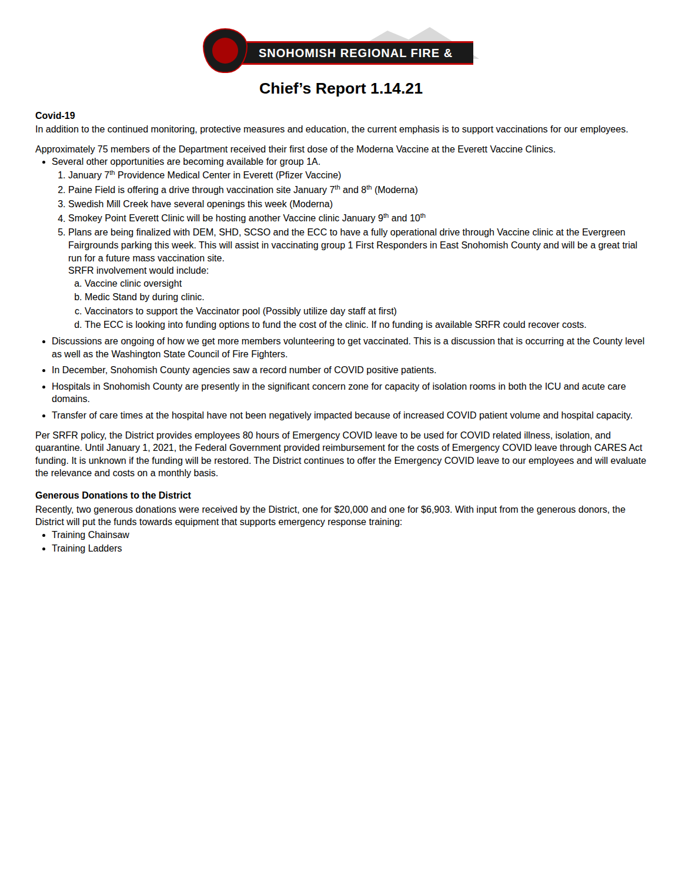SNOHOMISH REGIONAL FIRE & RESCUE
Chief’s Report 1.14.21
Covid-19
In addition to the continued monitoring, protective measures and education, the current emphasis is to support vaccinations for our employees.
Approximately 75 members of the Department received their first dose of the Moderna Vaccine at the Everett Vaccine Clinics.
Several other opportunities are becoming available for group 1A.
January 7th Providence Medical Center in Everett (Pfizer Vaccine)
Paine Field is offering a drive through vaccination site January 7th and 8th (Moderna)
Swedish Mill Creek have several openings this week (Moderna)
Smokey Point Everett Clinic will be hosting another Vaccine clinic January 9th and 10th
Plans are being finalized with DEM, SHD, SCSO and the ECC to have a fully operational drive through Vaccine clinic at the Evergreen Fairgrounds parking this week. This will assist in vaccinating group 1 First Responders in East Snohomish County and will be a great trial run for a future mass vaccination site.
SRFR involvement would include:
Vaccine clinic oversight
Medic Stand by during clinic.
Vaccinators to support the Vaccinator pool (Possibly utilize day staff at first)
The ECC is looking into funding options to fund the cost of the clinic. If no funding is available SRFR could recover costs.
Discussions are ongoing of how we get more members volunteering to get vaccinated. This is a discussion that is occurring at the County level as well as the Washington State Council of Fire Fighters.
In December, Snohomish County agencies saw a record number of COVID positive patients.
Hospitals in Snohomish County are presently in the significant concern zone for capacity of isolation rooms in both the ICU and acute care domains.
Transfer of care times at the hospital have not been negatively impacted because of increased COVID patient volume and hospital capacity.
Per SRFR policy, the District provides employees 80 hours of Emergency COVID leave to be used for COVID related illness, isolation, and quarantine. Until January 1, 2021, the Federal Government provided reimbursement for the costs of Emergency COVID leave through CARES Act funding. It is unknown if the funding will be restored. The District continues to offer the Emergency COVID leave to our employees and will evaluate the relevance and costs on a monthly basis.
Generous Donations to the District
Recently, two generous donations were received by the District, one for $20,000 and one for $6,903. With input from the generous donors, the District will put the funds towards equipment that supports emergency response training:
Training Chainsaw
Training Ladders